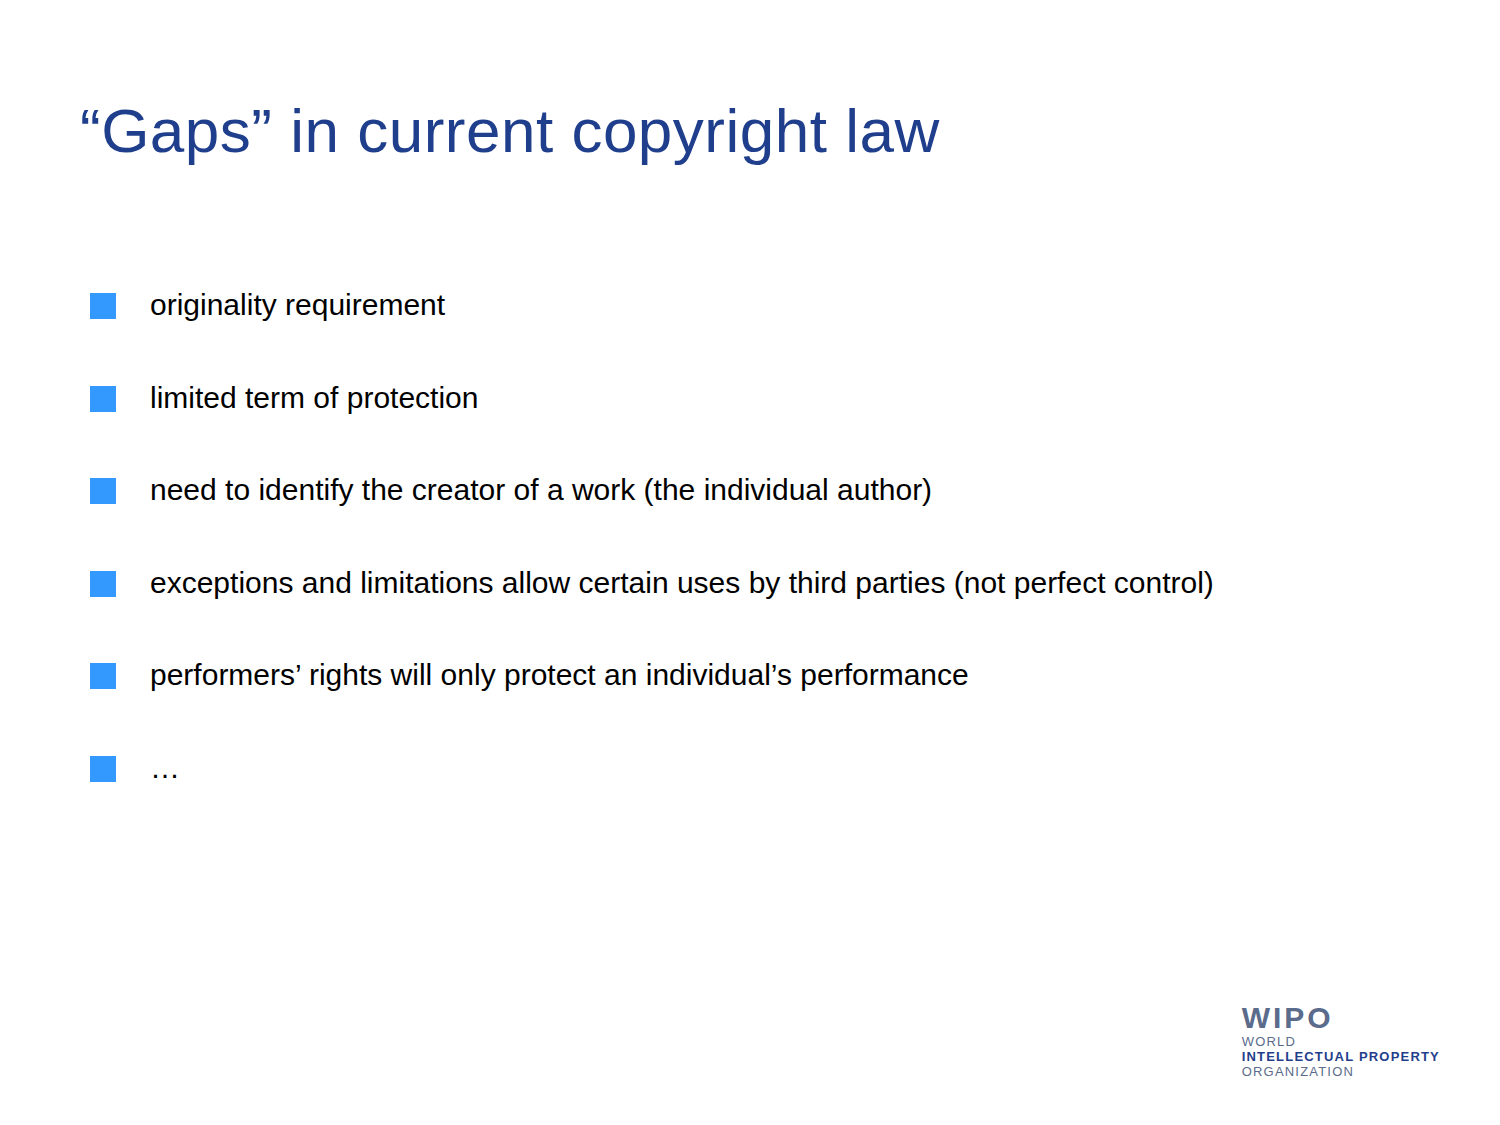“Gaps” in current copyright law
originality requirement
limited term of protection
need to identify the creator of a work (the individual author)
exceptions and limitations allow certain uses by third parties (not perfect control)
performers’ rights will only protect an individual’s performance
…
WIPO
WORLD
INTELLECTUAL PROPERTY
ORGANIZATION